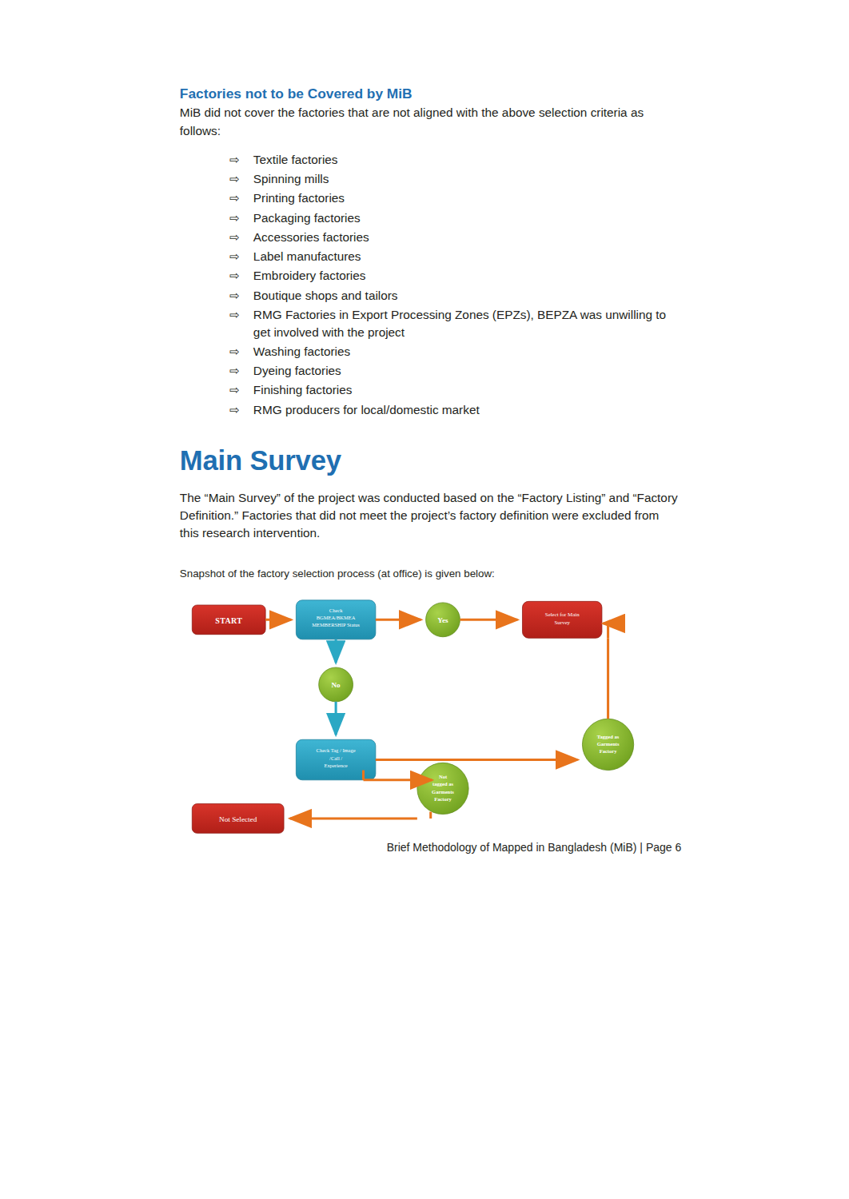Factories not to be Covered by MiB
MiB did not cover the factories that are not aligned with the above selection criteria as follows:
Textile factories
Spinning mills
Printing factories
Packaging factories
Accessories factories
Label manufactures
Embroidery factories
Boutique shops and tailors
RMG Factories in Export Processing Zones (EPZs), BEPZA was unwilling to get involved with the project
Washing factories
Dyeing factories
Finishing factories
RMG producers for local/domestic market
Main Survey
The “Main Survey” of the project was conducted based on the “Factory Listing” and “Factory Definition.” Factories that did not meet the project’s factory definition were excluded from this research intervention.
Snapshot of the factory selection process (at office) is given below:
START Check BGMEA/BKMEA MEMBERSHIP Status Yes Select for Main Survey No Check Tag / Image /Call / Experience Tagged as Garments Factory Not tagged as Garments Factory Not Selected
Brief Methodology of Mapped in Bangladesh (MiB) | Page 6